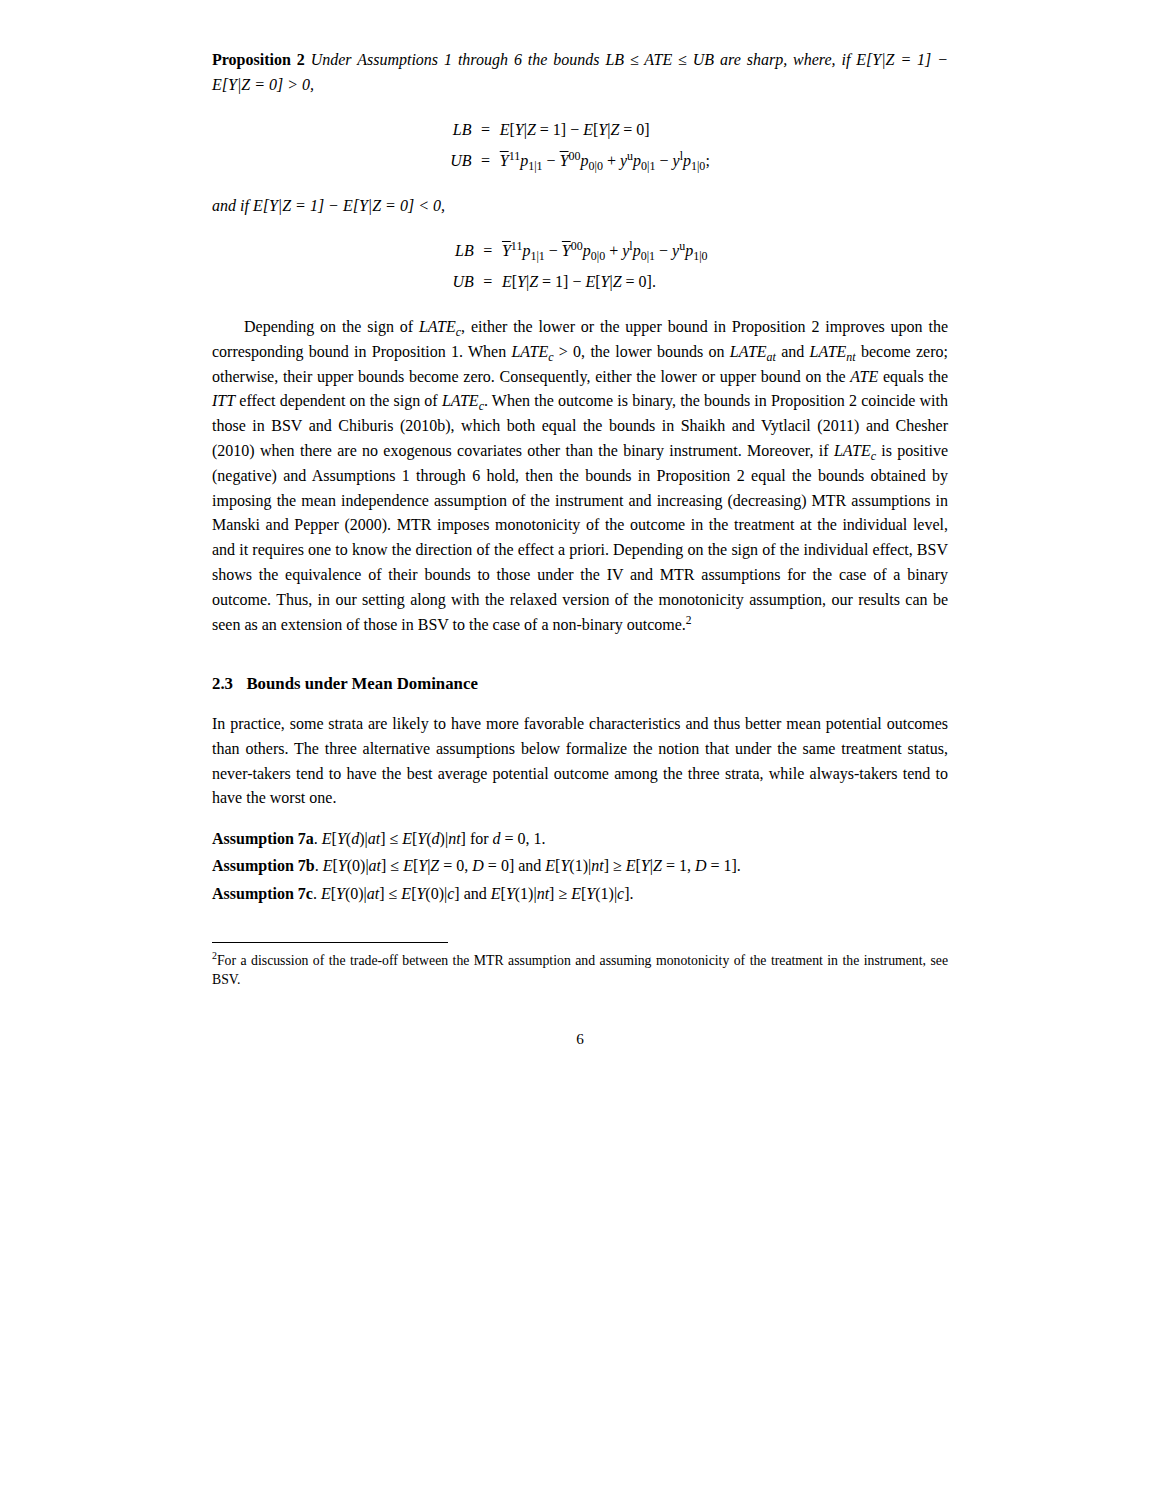Proposition 2 Under Assumptions 1 through 6 the bounds LB ≤ ATE ≤ UB are sharp, where, if E[Y|Z = 1] − E[Y|Z = 0] > 0,
| LB | = | E [ Y / Z = 1] − E [ Y / Z = 0] |
| UB | = | Y 11 p 1/1 − Y 00 p 0/0 + y u p 0/1 − y l p 1/0 ; |
and if E[Y|Z = 1] − E[Y|Z = 0] < 0,
| LB | = | Y 11 p 1/1 − Y 00 p 0/0 + y l p 0/1 − y u p 1/0 |
| UB | = | E [ Y / Z = 1] − E [ Y / Z = 0]. |
Depending on the sign of LATEc, either the lower or the upper bound in Proposition 2 improves upon the corresponding bound in Proposition 1. When LATEc > 0, the lower bounds on LATEat and LATEnt become zero; otherwise, their upper bounds become zero. Consequently, either the lower or upper bound on the ATE equals the ITT effect dependent on the sign of LATEc. When the outcome is binary, the bounds in Proposition 2 coincide with those in BSV and Chiburis (2010b), which both equal the bounds in Shaikh and Vytlacil (2011) and Chesher (2010) when there are no exogenous covariates other than the binary instrument. Moreover, if LATEc is positive (negative) and Assumptions 1 through 6 hold, then the bounds in Proposition 2 equal the bounds obtained by imposing the mean independence assumption of the instrument and increasing (decreasing) MTR assumptions in Manski and Pepper (2000). MTR imposes monotonicity of the outcome in the treatment at the individual level, and it requires one to know the direction of the effect a priori. Depending on the sign of the individual effect, BSV shows the equivalence of their bounds to those under the IV and MTR assumptions for the case of a binary outcome. Thus, in our setting along with the relaxed version of the monotonicity assumption, our results can be seen as an extension of those in BSV to the case of a non-binary outcome.2
2.3 Bounds under Mean Dominance
In practice, some strata are likely to have more favorable characteristics and thus better mean potential outcomes than others. The three alternative assumptions below formalize the notion that under the same treatment status, never-takers tend to have the best average potential outcome among the three strata, while always-takers tend to have the worst one.
Assumption 7a. E[Y(d)|at] ≤ E[Y(d)|nt] for d = 0, 1.
Assumption 7b. E[Y(0)|at] ≤ E[Y|Z = 0, D = 0] and E[Y(1)|nt] ≥ E[Y|Z = 1, D = 1].
Assumption 7c. E[Y(0)|at] ≤ E[Y(0)|c] and E[Y(1)|nt] ≥ E[Y(1)|c].
2For a discussion of the trade-off between the MTR assumption and assuming monotonicity of the treatment in the instrument, see BSV.
6